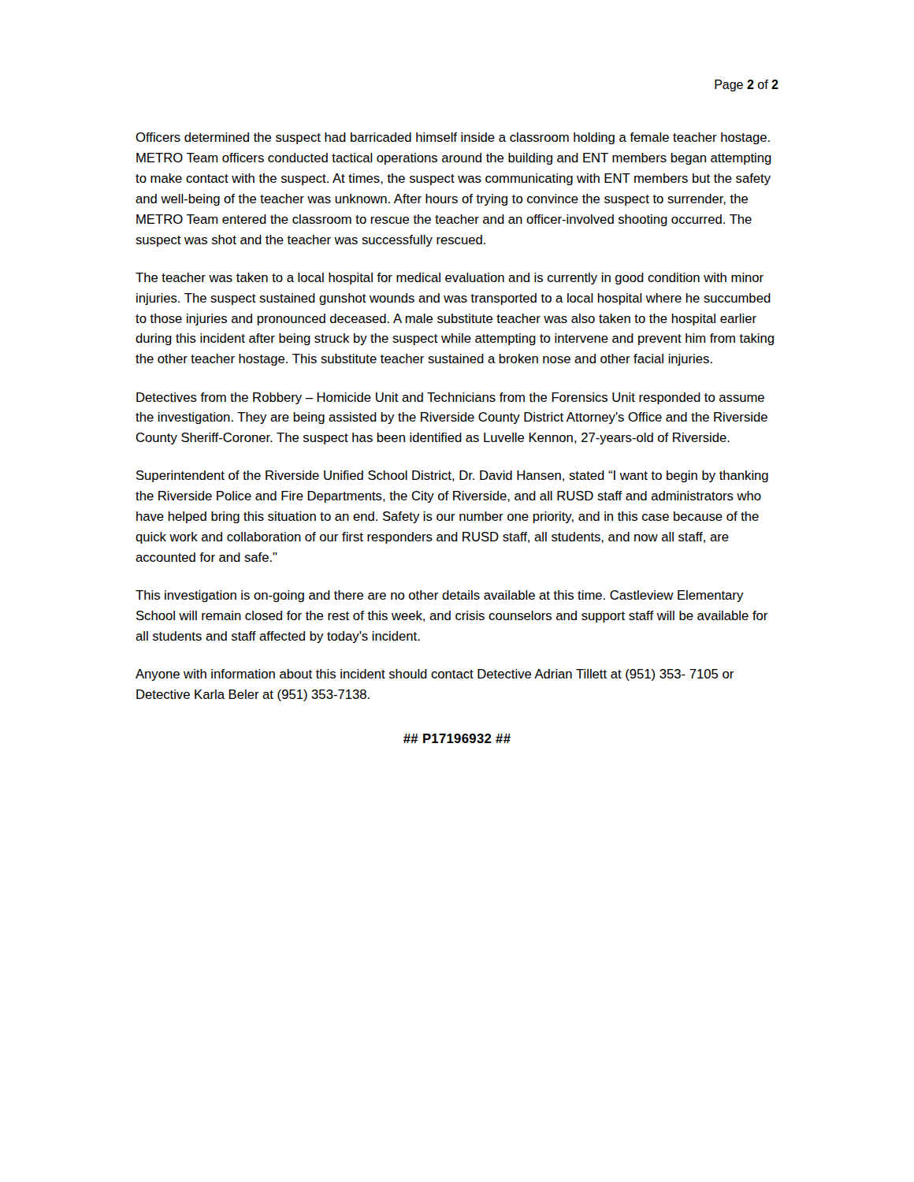Page 2 of 2
Officers determined the suspect had barricaded himself inside a classroom holding a female teacher hostage. METRO Team officers conducted tactical operations around the building and ENT members began attempting to make contact with the suspect. At times, the suspect was communicating with ENT members but the safety and well-being of the teacher was unknown. After hours of trying to convince the suspect to surrender, the METRO Team entered the classroom to rescue the teacher and an officer-involved shooting occurred. The suspect was shot and the teacher was successfully rescued.
The teacher was taken to a local hospital for medical evaluation and is currently in good condition with minor injuries. The suspect sustained gunshot wounds and was transported to a local hospital where he succumbed to those injuries and pronounced deceased. A male substitute teacher was also taken to the hospital earlier during this incident after being struck by the suspect while attempting to intervene and prevent him from taking the other teacher hostage. This substitute teacher sustained a broken nose and other facial injuries.
Detectives from the Robbery – Homicide Unit and Technicians from the Forensics Unit responded to assume the investigation. They are being assisted by the Riverside County District Attorney's Office and the Riverside County Sheriff-Coroner. The suspect has been identified as Luvelle Kennon, 27-years-old of Riverside.
Superintendent of the Riverside Unified School District, Dr. David Hansen, stated “I want to begin by thanking the Riverside Police and Fire Departments, the City of Riverside, and all RUSD staff and administrators who have helped bring this situation to an end. Safety is our number one priority, and in this case because of the quick work and collaboration of our first responders and RUSD staff, all students, and now all staff, are accounted for and safe."
This investigation is on-going and there are no other details available at this time. Castleview Elementary School will remain closed for the rest of this week, and crisis counselors and support staff will be available for all students and staff affected by today's incident.
Anyone with information about this incident should contact Detective Adrian Tillett at (951) 353- 7105 or Detective Karla Beler at (951) 353-7138.
## P17196932 ##